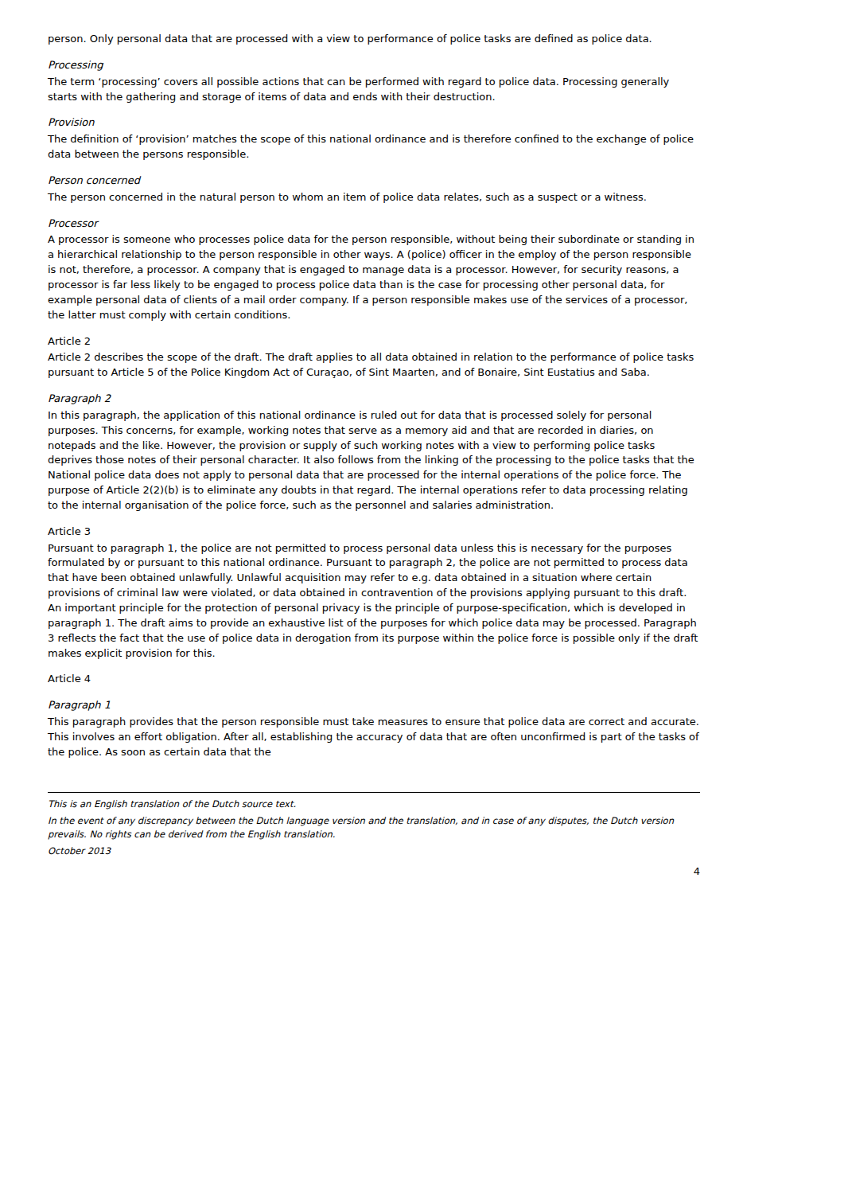person. Only personal data that are processed with a view to performance of police tasks are defined as police data.
Processing
The term ‘processing’ covers all possible actions that can be performed with regard to police data. Processing generally starts with the gathering and storage of items of data and ends with their destruction.
Provision
The definition of ‘provision’ matches the scope of this national ordinance and is therefore confined to the exchange of police data between the persons responsible.
Person concerned
The person concerned in the natural person to whom an item of police data relates, such as a suspect or a witness.
Processor
A processor is someone who processes police data for the person responsible, without being their subordinate or standing in a hierarchical relationship to the person responsible in other ways. A (police) officer in the employ of the person responsible is not, therefore, a processor. A company that is engaged to manage data is a processor. However, for security reasons, a processor is far less likely to be engaged to process police data than is the case for processing other personal data, for example personal data of clients of a mail order company. If a person responsible makes use of the services of a processor, the latter must comply with certain conditions.
Article 2
Article 2 describes the scope of the draft. The draft applies to all data obtained in relation to the performance of police tasks pursuant to Article 5 of the Police Kingdom Act of Curaçao, of Sint Maarten, and of Bonaire, Sint Eustatius and Saba.
Paragraph 2
In this paragraph, the application of this national ordinance is ruled out for data that is processed solely for personal purposes. This concerns, for example, working notes that serve as a memory aid and that are recorded in diaries, on notepads and the like. However, the provision or supply of such working notes with a view to performing police tasks deprives those notes of their personal character. It also follows from the linking of the processing to the police tasks that the National police data does not apply to personal data that are processed for the internal operations of the police force. The purpose of Article 2(2)(b) is to eliminate any doubts in that regard. The internal operations refer to data processing relating to the internal organisation of the police force, such as the personnel and salaries administration.
Article 3
Pursuant to paragraph 1, the police are not permitted to process personal data unless this is necessary for the purposes formulated by or pursuant to this national ordinance. Pursuant to paragraph 2, the police are not permitted to process data that have been obtained unlawfully. Unlawful acquisition may refer to e.g. data obtained in a situation where certain provisions of criminal law were violated, or data obtained in contravention of the provisions applying pursuant to this draft. An important principle for the protection of personal privacy is the principle of purpose-specification, which is developed in paragraph 1. The draft aims to provide an exhaustive list of the purposes for which police data may be processed. Paragraph 3 reflects the fact that the use of police data in derogation from its purpose within the police force is possible only if the draft makes explicit provision for this.
Article 4
Paragraph 1
This paragraph provides that the person responsible must take measures to ensure that police data are correct and accurate. This involves an effort obligation. After all, establishing the accuracy of data that are often unconfirmed is part of the tasks of the police. As soon as certain data that the
This is an English translation of the Dutch source text.
In the event of any discrepancy between the Dutch language version and the translation, and in case of any disputes, the Dutch version prevails. No rights can be derived from the English translation.
October 2013
4